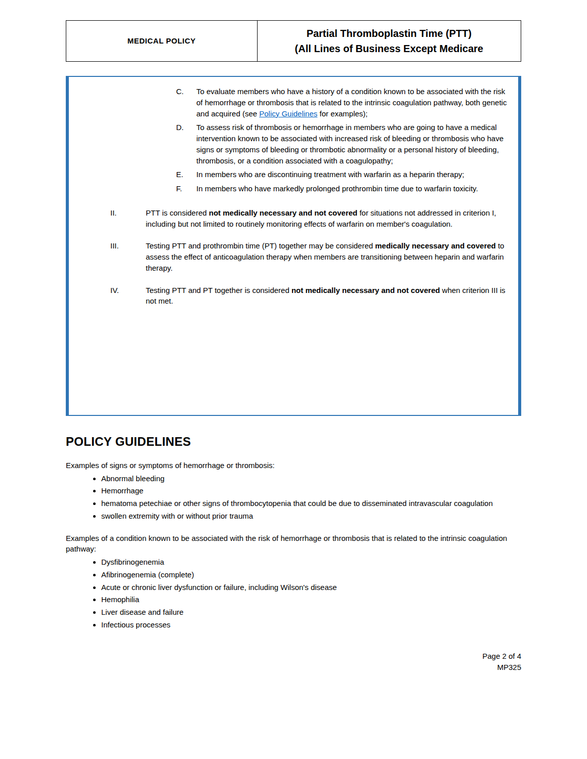| MEDICAL POLICY | Partial Thromboplastin Time (PTT) (All Lines of Business Except Medicare |
To evaluate members who have a history of a condition known to be associated with the risk of hemorrhage or thrombosis that is related to the intrinsic coagulation pathway, both genetic and acquired (see Policy Guidelines for examples);
To assess risk of thrombosis or hemorrhage in members who are going to have a medical intervention known to be associated with increased risk of bleeding or thrombosis who have signs or symptoms of bleeding or thrombotic abnormality or a personal history of bleeding, thrombosis, or a condition associated with a coagulopathy;
In members who are discontinuing treatment with warfarin as a heparin therapy;
In members who have markedly prolonged prothrombin time due to warfarin toxicity.
PTT is considered not medically necessary and not covered for situations not addressed in criterion I, including but not limited to routinely monitoring effects of warfarin on member's coagulation.
Testing PTT and prothrombin time (PT) together may be considered medically necessary and covered to assess the effect of anticoagulation therapy when members are transitioning between heparin and warfarin therapy.
Testing PTT and PT together is considered not medically necessary and not covered when criterion III is not met.
POLICY GUIDELINES
Examples of signs or symptoms of hemorrhage or thrombosis:
Abnormal bleeding
Hemorrhage
hematoma petechiae or other signs of thrombocytopenia that could be due to disseminated intravascular coagulation
swollen extremity with or without prior trauma
Examples of a condition known to be associated with the risk of hemorrhage or thrombosis that is related to the intrinsic coagulation pathway:
Dysfibrinogenemia
Afibrinogenemia (complete)
Acute or chronic liver dysfunction or failure, including Wilson's disease
Hemophilia
Liver disease and failure
Infectious processes
Page 2 of 4
MP325